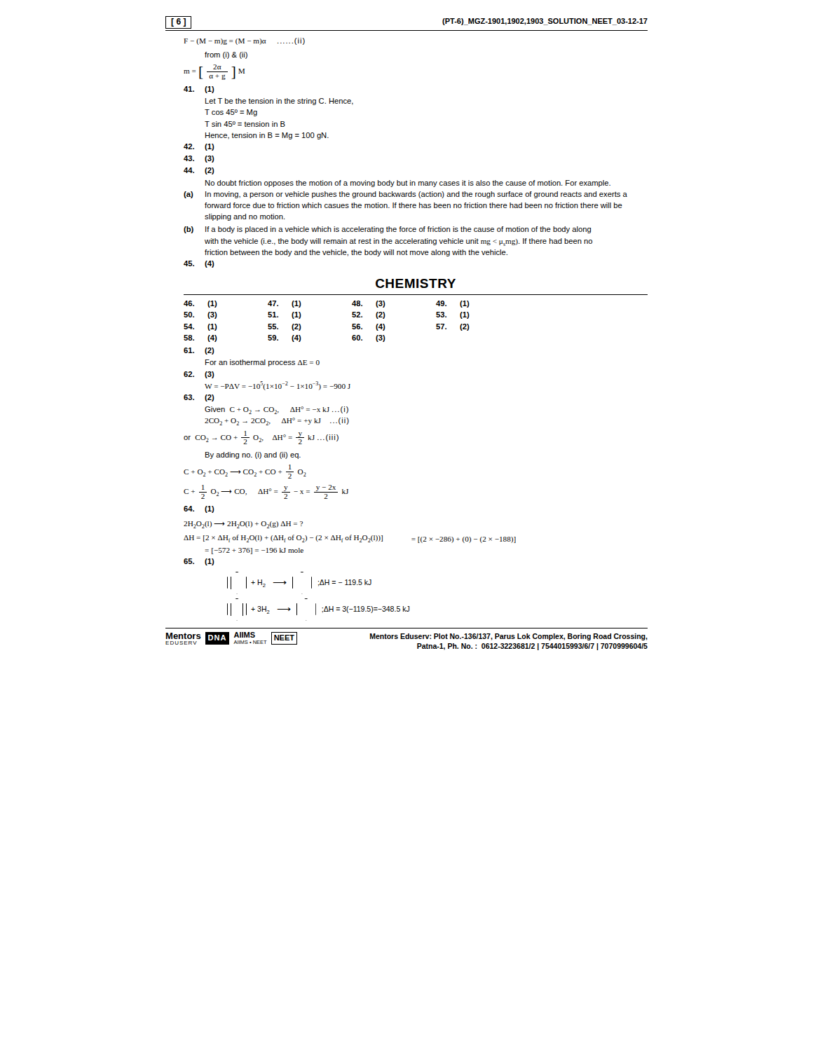[ 6 ]
(PT-6)_MGZ-1901,1902,1903_SOLUTION_NEET_03-12-17
F − (M − m)g = (M − m)α ......(ii)
from (i) & (ii)
m = [ 2α α + g ] M
41.
(1)
Let T be the tension in the string C. Hence,
T cos 45º = Mg
T sin 45º = tension in B
Hence, tension in B = Mg = 100 gN.
42.
(1)
43.
(3)
44.
(2)
No doubt friction opposes the motion of a moving body but in many cases it is also the cause of motion. For example.
(a)
In moving, a person or vehicle pushes the ground backwards (action) and the rough surface of ground reacts and exerts a forward force due to friction which casues the motion. If there has been no friction there had been no friction there will be slipping and no motion.
(b)
If a body is placed in a vehicle which is accelerating the force of friction is the cause of motion of the body along
with the vehicle (i.e., the body will remain at rest in the accelerating vehicle unit mg < μsmg). If there had been no
friction between the body and the vehicle, the body will not move along with the vehicle.
45.
(4)
CHEMISTRY
46.
(1)
47.
(1)
48.
(3)
49.
(1)
50.
(3)
51.
(1)
52.
(2)
53.
(1)
54.
(1)
55.
(2)
56.
(4)
57.
(2)
58.
(4)
59.
(4)
60.
(3)
61.
(2)
For an isothermal process ΔE = 0
62.
(3)
W = −PΔV = −105(1×10−2 − 1×10−3) = −900 J
63.
(2)
Given C + O2 → CO2, ΔH° = −x kJ ...(i)
2CO2 + O2 → 2CO2, ΔH° = +y kJ ...(ii)
or CO2 → CO + 12 O2, ΔH° = y 2 kJ ...(iii)
By adding no. (i) and (ii) eq.
C + O2 + CO2 ⟶ CO2 + CO + 12 O2
C + 12 O2 ⟶ CO, ΔH° = y 2 − x = y − 2x 2 kJ
64.
(1)
2H2O2(l) ⟶ 2H2O(l) + O2(g) ΔH = ?
ΔH = [2 × ΔHf of H2O(l) + (ΔHf of O2) − (2 × ΔHf of H2O2(l))]
= [(2 × −286) + (0) − (2 × −188)]
= [−572 + 376] = −196 kJ mole
65.
(1)
+ H2 ⟶
;ΔH = − 119.5 kJ
+ 3H2 ⟶
;ΔH = 3(−119.5)=−348.5 kJ
MentorsEDUSERV
DNA
AIIMSAIIMS • NEET
NEET
Mentors Eduserv: Plot No.-136/137, Parus Lok Complex, Boring Road Crossing,
Patna-1, Ph. No. : 0612-3223681/2 | 7544015993/6/7 | 7070999604/5